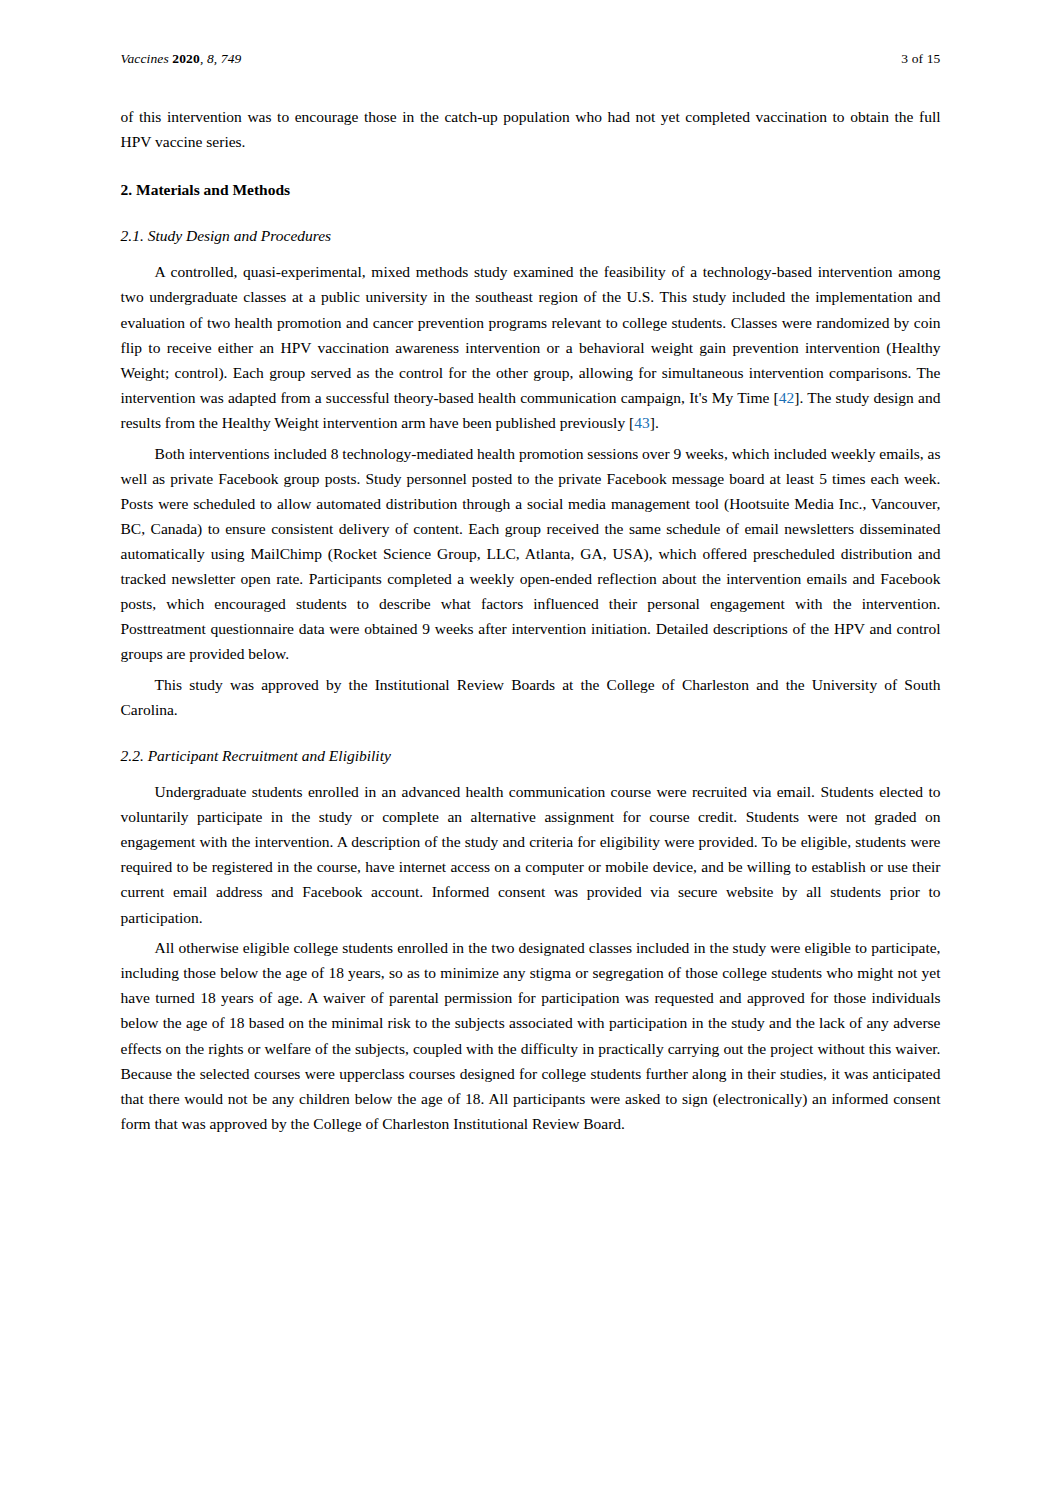Vaccines 2020, 8, 749 3 of 15
of this intervention was to encourage those in the catch-up population who had not yet completed vaccination to obtain the full HPV vaccine series.
2. Materials and Methods
2.1. Study Design and Procedures
A controlled, quasi-experimental, mixed methods study examined the feasibility of a technology-based intervention among two undergraduate classes at a public university in the southeast region of the U.S. This study included the implementation and evaluation of two health promotion and cancer prevention programs relevant to college students. Classes were randomized by coin flip to receive either an HPV vaccination awareness intervention or a behavioral weight gain prevention intervention (Healthy Weight; control). Each group served as the control for the other group, allowing for simultaneous intervention comparisons. The intervention was adapted from a successful theory-based health communication campaign, It's My Time [42]. The study design and results from the Healthy Weight intervention arm have been published previously [43].
Both interventions included 8 technology-mediated health promotion sessions over 9 weeks, which included weekly emails, as well as private Facebook group posts. Study personnel posted to the private Facebook message board at least 5 times each week. Posts were scheduled to allow automated distribution through a social media management tool (Hootsuite Media Inc., Vancouver, BC, Canada) to ensure consistent delivery of content. Each group received the same schedule of email newsletters disseminated automatically using MailChimp (Rocket Science Group, LLC, Atlanta, GA, USA), which offered prescheduled distribution and tracked newsletter open rate. Participants completed a weekly open-ended reflection about the intervention emails and Facebook posts, which encouraged students to describe what factors influenced their personal engagement with the intervention. Posttreatment questionnaire data were obtained 9 weeks after intervention initiation. Detailed descriptions of the HPV and control groups are provided below.
This study was approved by the Institutional Review Boards at the College of Charleston and the University of South Carolina.
2.2. Participant Recruitment and Eligibility
Undergraduate students enrolled in an advanced health communication course were recruited via email. Students elected to voluntarily participate in the study or complete an alternative assignment for course credit. Students were not graded on engagement with the intervention. A description of the study and criteria for eligibility were provided. To be eligible, students were required to be registered in the course, have internet access on a computer or mobile device, and be willing to establish or use their current email address and Facebook account. Informed consent was provided via secure website by all students prior to participation.
All otherwise eligible college students enrolled in the two designated classes included in the study were eligible to participate, including those below the age of 18 years, so as to minimize any stigma or segregation of those college students who might not yet have turned 18 years of age. A waiver of parental permission for participation was requested and approved for those individuals below the age of 18 based on the minimal risk to the subjects associated with participation in the study and the lack of any adverse effects on the rights or welfare of the subjects, coupled with the difficulty in practically carrying out the project without this waiver. Because the selected courses were upperclass courses designed for college students further along in their studies, it was anticipated that there would not be any children below the age of 18. All participants were asked to sign (electronically) an informed consent form that was approved by the College of Charleston Institutional Review Board.